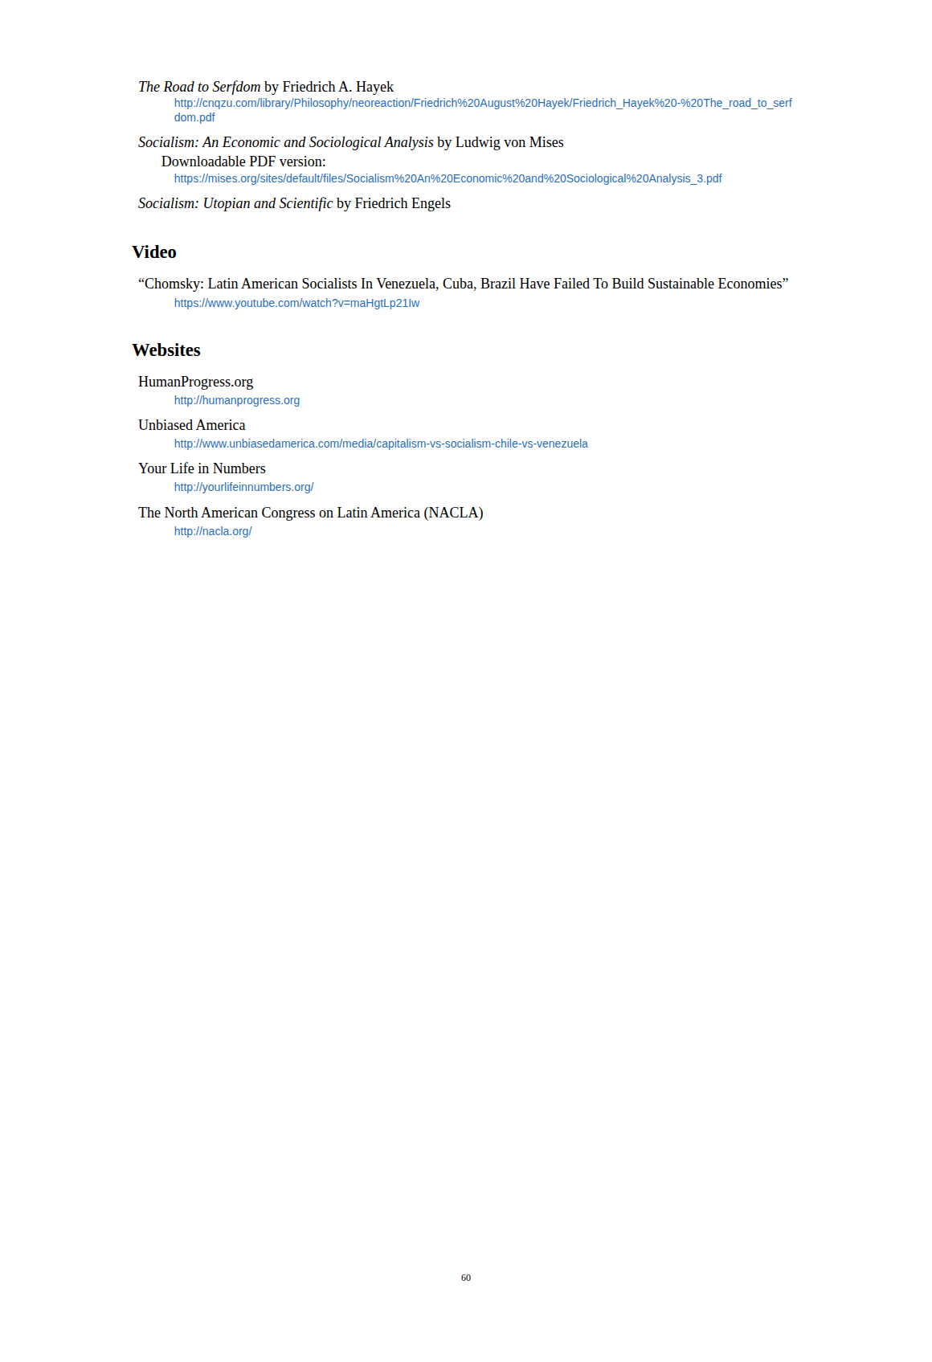The Road to Serfdom by Friedrich A. Hayek http://cnqzu.com/library/Philosophy/neoreaction/Friedrich%20August%20Hayek/Friedrich_Hayek%20-%20The_road_to_serfdom.pdf
Socialism: An Economic and Sociological Analysis by Ludwig von Mises Downloadable PDF version: https://mises.org/sites/default/files/Socialism%20An%20Economic%20and%20Sociological%20Analysis_3.pdf
Socialism: Utopian and Scientific by Friedrich Engels
Video
“Chomsky: Latin American Socialists In Venezuela, Cuba, Brazil Have Failed To Build Sustainable Economies”
https://www.youtube.com/watch?v=maHgtLp21Iw
Websites
HumanProgress.org
http://humanprogress.org
Unbiased America
http://www.unbiasedamerica.com/media/capitalism-vs-socialism-chile-vs-venezuela
Your Life in Numbers
http://yourlifeinnumbers.org/
The North American Congress on Latin America (NACLA)
http://nacla.org/
60